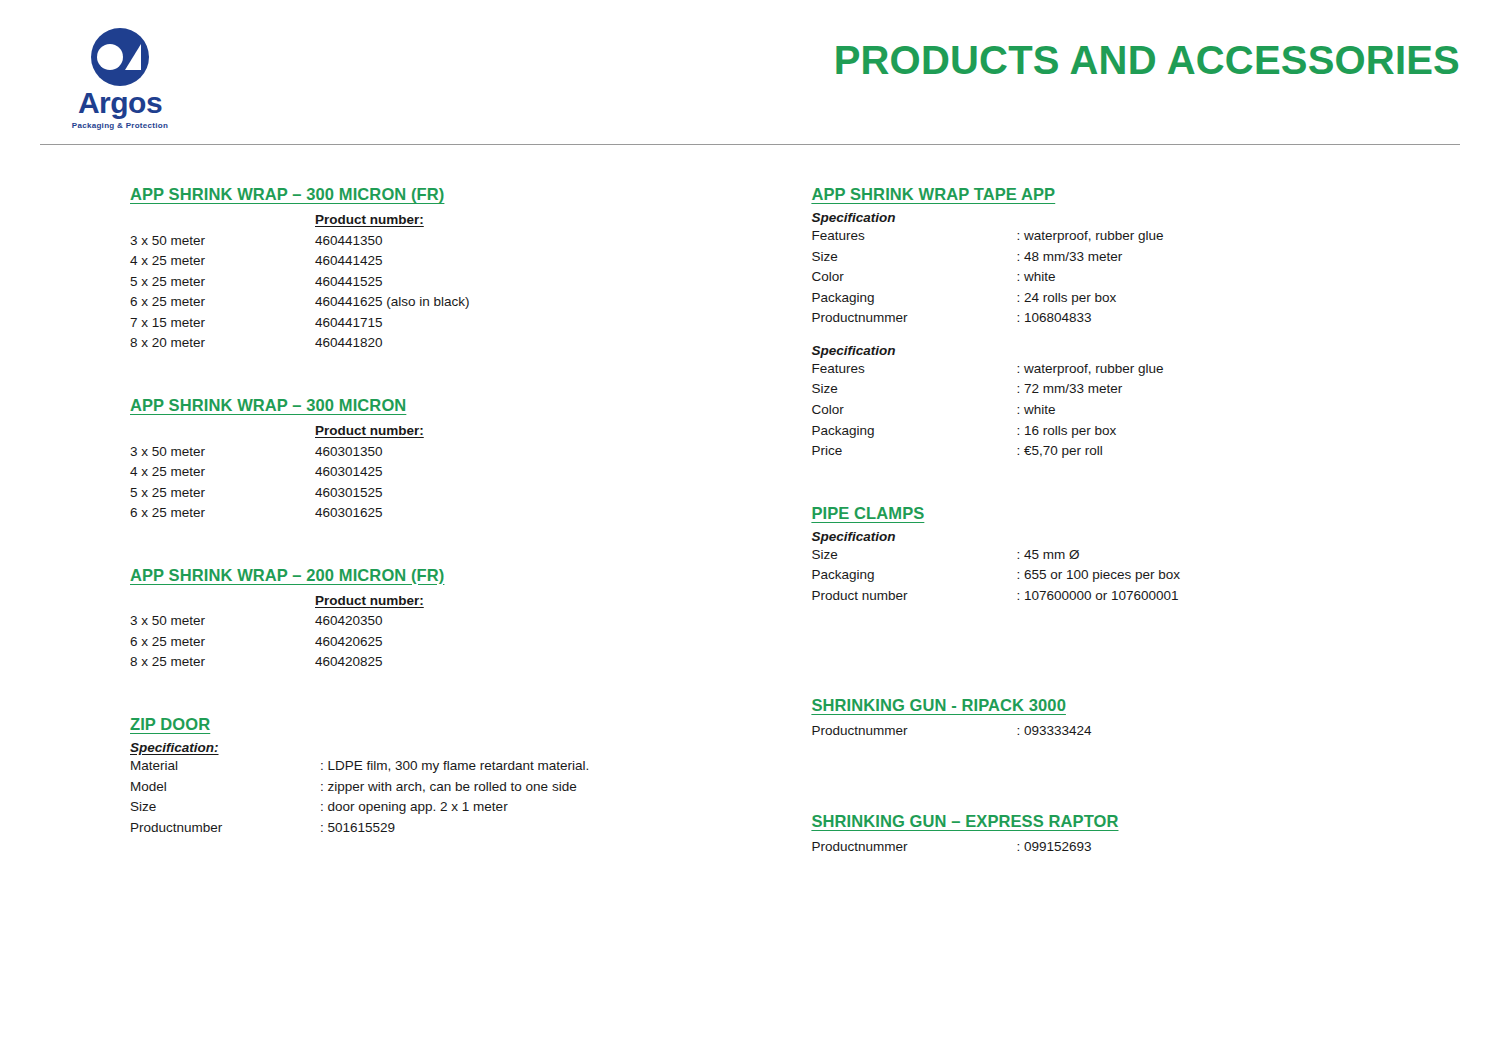Argos
Packaging & Protection
PRODUCTS AND ACCESSORIES
APP SHRINK WRAP – 300 MICRON (FR)
| | Product number: |
| 3 x 50 meter | 460441350 |
| 4 x 25 meter | 460441425 |
| 5 x 25 meter | 460441525 |
| 6 x 25 meter | 460441625 (also in black) |
| 7 x 15 meter | 460441715 |
| 8 x 20 meter | 460441820 |
APP SHRINK WRAP – 300 MICRON
| | Product number: |
| 3 x 50 meter | 460301350 |
| 4 x 25 meter | 460301425 |
| 5 x 25 meter | 460301525 |
| 6 x 25 meter | 460301625 |
APP SHRINK WRAP – 200 MICRON (FR)
| | Product number: |
| 3 x 50 meter | 460420350 |
| 6 x 25 meter | 460420625 |
| 8 x 25 meter | 460420825 |
ZIP DOOR
Specification:
| Material | : LDPE film, 300 my flame retardant material. |
| Model | : zipper with arch, can be rolled to one side |
| Size | : door opening app. 2 x 1 meter |
| Productnumber | : 501615529 |
APP SHRINK WRAP TAPE APP
Specification
| Features | : waterproof, rubber glue |
| Size | : 48 mm/33 meter |
| Color | : white |
| Packaging | : 24 rolls per box |
| Productnummer | : 106804833 |
Specification
| Features | : waterproof, rubber glue |
| Size | : 72 mm/33 meter |
| Color | : white |
| Packaging | : 16 rolls per box |
| Price | : €5,70 per roll |
PIPE CLAMPS
Specification
| Size | : 45 mm Ø |
| Packaging | : 655 or 100 pieces per box |
| Product number | : 107600000 or 107600001 |
SHRINKING GUN - RIPACK 3000
| Productnummer | : 093333424 |
SHRINKING GUN – EXPRESS RAPTOR
| Productnummer | : 099152693 |